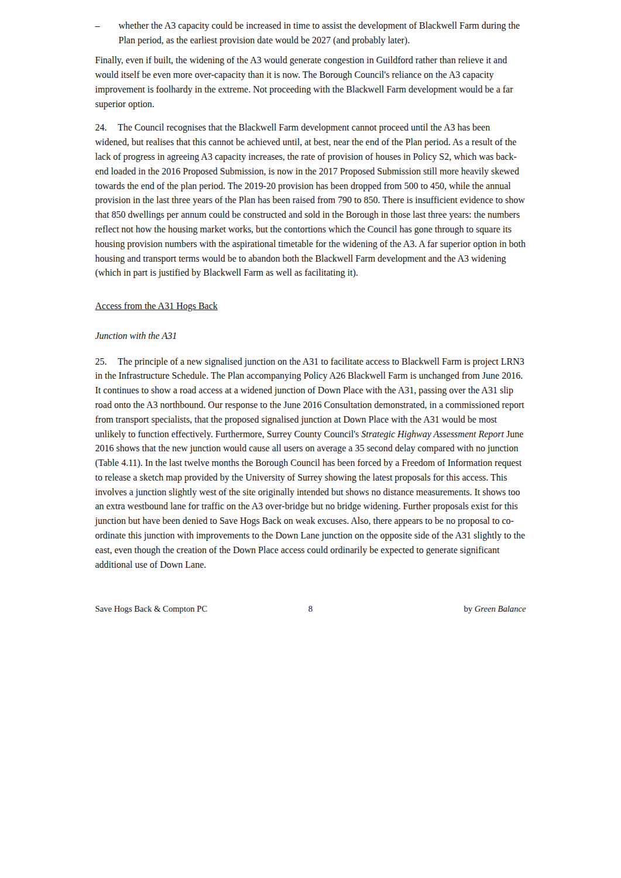–
whether the A3 capacity could be increased in time to assist the development of Blackwell Farm during the Plan period, as the earliest provision date would be 2027 (and probably later).
Finally, even if built, the widening of the A3 would generate congestion in Guildford rather than relieve it and would itself be even more over-capacity than it is now. The Borough Council's reliance on the A3 capacity improvement is foolhardy in the extreme. Not proceeding with the Blackwell Farm development would be a far superior option.
24. The Council recognises that the Blackwell Farm development cannot proceed until the A3 has been widened, but realises that this cannot be achieved until, at best, near the end of the Plan period. As a result of the lack of progress in agreeing A3 capacity increases, the rate of provision of houses in Policy S2, which was back-end loaded in the 2016 Proposed Submission, is now in the 2017 Proposed Submission still more heavily skewed towards the end of the plan period. The 2019-20 provision has been dropped from 500 to 450, while the annual provision in the last three years of the Plan has been raised from 790 to 850. There is insufficient evidence to show that 850 dwellings per annum could be constructed and sold in the Borough in those last three years: the numbers reflect not how the housing market works, but the contortions which the Council has gone through to square its housing provision numbers with the aspirational timetable for the widening of the A3. A far superior option in both housing and transport terms would be to abandon both the Blackwell Farm development and the A3 widening (which in part is justified by Blackwell Farm as well as facilitating it).
Access from the A31 Hogs Back
Junction with the A31
25. The principle of a new signalised junction on the A31 to facilitate access to Blackwell Farm is project LRN3 in the Infrastructure Schedule. The Plan accompanying Policy A26 Blackwell Farm is unchanged from June 2016. It continues to show a road access at a widened junction of Down Place with the A31, passing over the A31 slip road onto the A3 northbound. Our response to the June 2016 Consultation demonstrated, in a commissioned report from transport specialists, that the proposed signalised junction at Down Place with the A31 would be most unlikely to function effectively. Furthermore, Surrey County Council's Strategic Highway Assessment Report June 2016 shows that the new junction would cause all users on average a 35 second delay compared with no junction (Table 4.11). In the last twelve months the Borough Council has been forced by a Freedom of Information request to release a sketch map provided by the University of Surrey showing the latest proposals for this access. This involves a junction slightly west of the site originally intended but shows no distance measurements. It shows too an extra westbound lane for traffic on the A3 over-bridge but no bridge widening. Further proposals exist for this junction but have been denied to Save Hogs Back on weak excuses. Also, there appears to be no proposal to co-ordinate this junction with improvements to the Down Lane junction on the opposite side of the A31 slightly to the east, even though the creation of the Down Place access could ordinarily be expected to generate significant additional use of Down Lane.
Save Hogs Back & Compton PC
8
by Green Balance